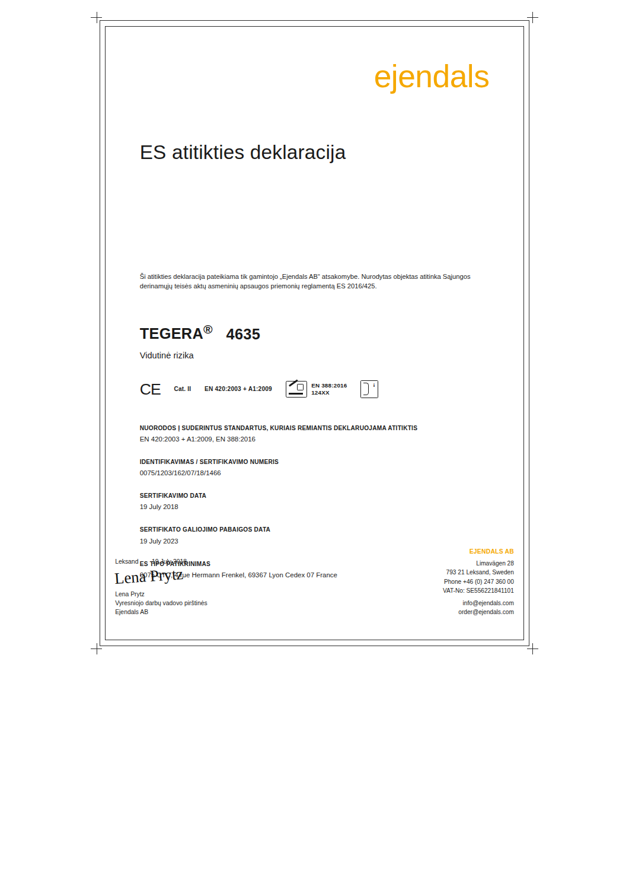ejendals
ES atitikties deklaracija
Ši atitikties deklaracija pateikiama tik gamintojo „Ejendals AB“ atsakomybe. Nurodytas objektas atitinka Sąjungos derinamųjų teisės aktų asmeninių apsaugos priemonių reglamentą ES 2016/425.
TEGERA®4635
Vidutinė rizika
CE Cat. II EN 420:2003 + A1:2009 EN 388:2016
124XX i
Nuorodos į suderintus standartus, kuriais remiantis deklaruojama atitiktis
EN 420:2003 + A1:2009, EN 388:2016
Identifikavimas / sertifikavimo numeris
0075/1203/162/07/18/1466
Sertifikavimo data
19 July 2018
Sertifikato galiojimo pabaigos data
19 July 2023
ES tipo patikrinimas
0075 CTC, 4 rue Hermann Frenkel, 69367 Lyon Cedex 07 France
Leksand19 July 2018
Lena Prytz
Lena Prytz
Vyresniojo darbų vadovo pirštinės
Ejendals AB
EJENDALS AB
Limavägen 28
793 21 Leksand, Sweden
Phone +46 (0) 247 360 00
VAT-No: SE556221841101
info@ejendals.com
order@ejendals.com